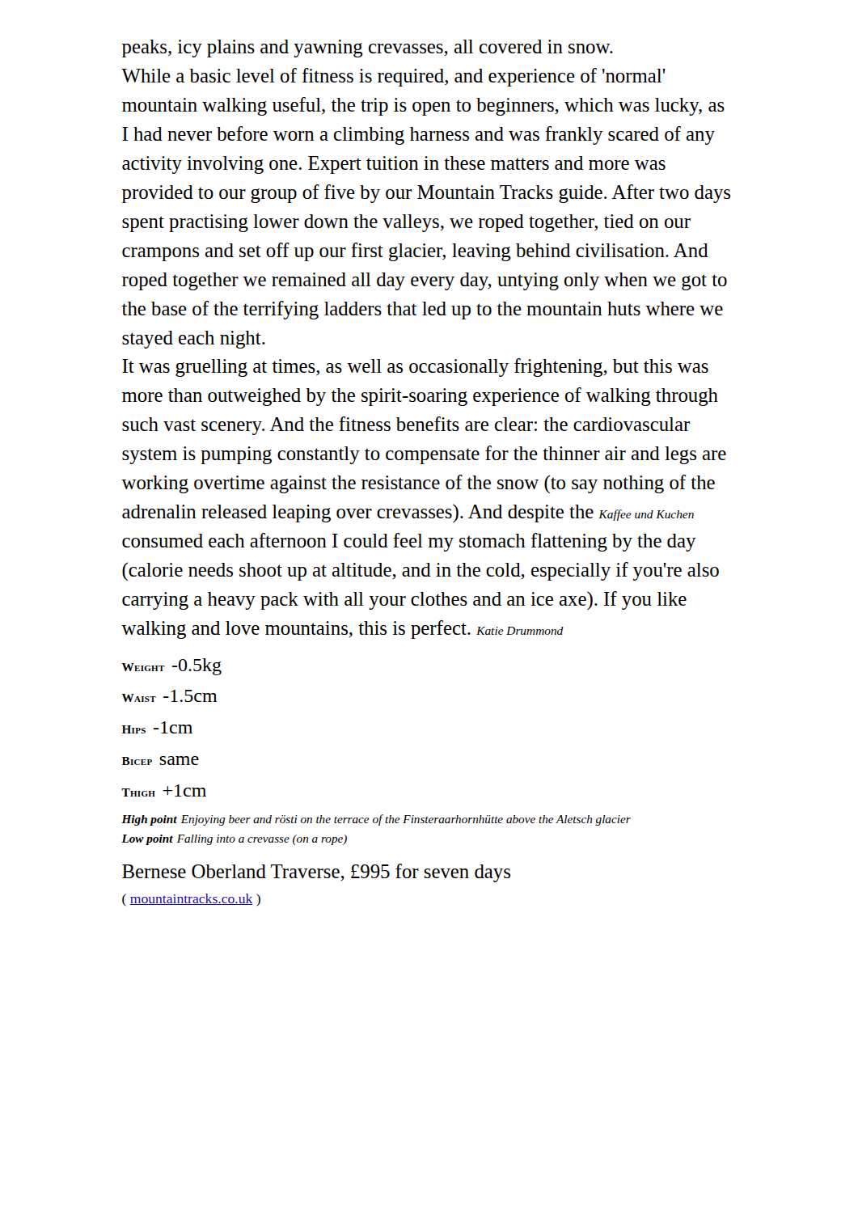peaks, icy plains and yawning crevasses, all covered in snow.
While a basic level of fitness is required, and experience of 'normal' mountain walking useful, the trip is open to beginners, which was lucky, as I had never before worn a climbing harness and was frankly scared of any activity involving one. Expert tuition in these matters and more was provided to our group of five by our Mountain Tracks guide. After two days spent practising lower down the valleys, we roped together, tied on our crampons and set off up our first glacier, leaving behind civilisation. And roped together we remained all day every day, untying only when we got to the base of the terrifying ladders that led up to the mountain huts where we stayed each night.
It was gruelling at times, as well as occasionally frightening, but this was more than outweighed by the spirit-soaring experience of walking through such vast scenery. And the fitness benefits are clear: the cardiovascular system is pumping constantly to compensate for the thinner air and legs are working overtime against the resistance of the snow (to say nothing of the adrenalin released leaping over crevasses). And despite the Kaffee und Kuchen consumed each afternoon I could feel my stomach flattening by the day (calorie needs shoot up at altitude, and in the cold, especially if you're also carrying a heavy pack with all your clothes and an ice axe). If you like walking and love mountains, this is perfect. Katie Drummond
Weight
-0.5kg
Waist
-1.5cm
Hips
-1cm
Bicep
same
Thigh
+1cm
High point
Enjoying beer and rösti on the terrace of the Finsteraarhornhütte above the Aletsch glacier
Low point
Falling into a crevasse (on a rope)
Bernese Oberland Traverse, £995 for seven days
( mountaintracks.co.uk )